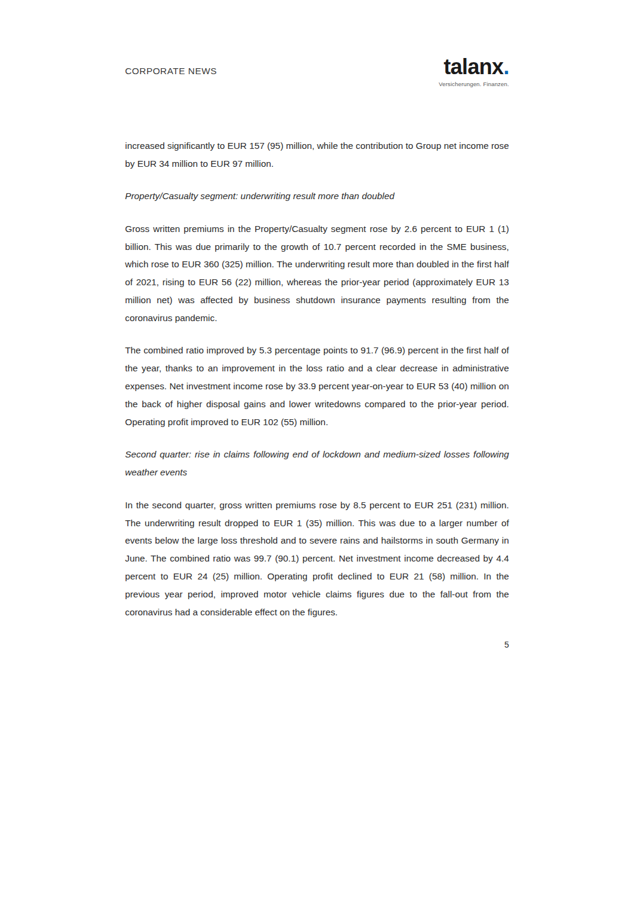CORPORATE NEWS
talanx.
Versicherungen. Finanzen.
increased significantly to EUR 157 (95) million, while the contribution to Group net income rose by EUR 34 million to EUR 97 million.
Property/Casualty segment: underwriting result more than doubled
Gross written premiums in the Property/Casualty segment rose by 2.6 percent to EUR 1 (1) billion. This was due primarily to the growth of 10.7 percent recorded in the SME business, which rose to EUR 360 (325) million. The underwriting result more than doubled in the first half of 2021, rising to EUR 56 (22) million, whereas the prior-year period (approximately EUR 13 million net) was affected by business shutdown insurance payments resulting from the coronavirus pandemic.
The combined ratio improved by 5.3 percentage points to 91.7 (96.9) percent in the first half of the year, thanks to an improvement in the loss ratio and a clear decrease in administrative expenses. Net investment income rose by 33.9 percent year-on-year to EUR 53 (40) million on the back of higher disposal gains and lower writedowns compared to the prior-year period. Operating profit improved to EUR 102 (55) million.
Second quarter: rise in claims following end of lockdown and medium-sized losses following weather events
In the second quarter, gross written premiums rose by 8.5 percent to EUR 251 (231) million. The underwriting result dropped to EUR 1 (35) million. This was due to a larger number of events below the large loss threshold and to severe rains and hailstorms in south Germany in June. The combined ratio was 99.7 (90.1) percent. Net investment income decreased by 4.4 percent to EUR 24 (25) million. Operating profit declined to EUR 21 (58) million. In the previous year period, improved motor vehicle claims figures due to the fall-out from the coronavirus had a considerable effect on the figures.
5